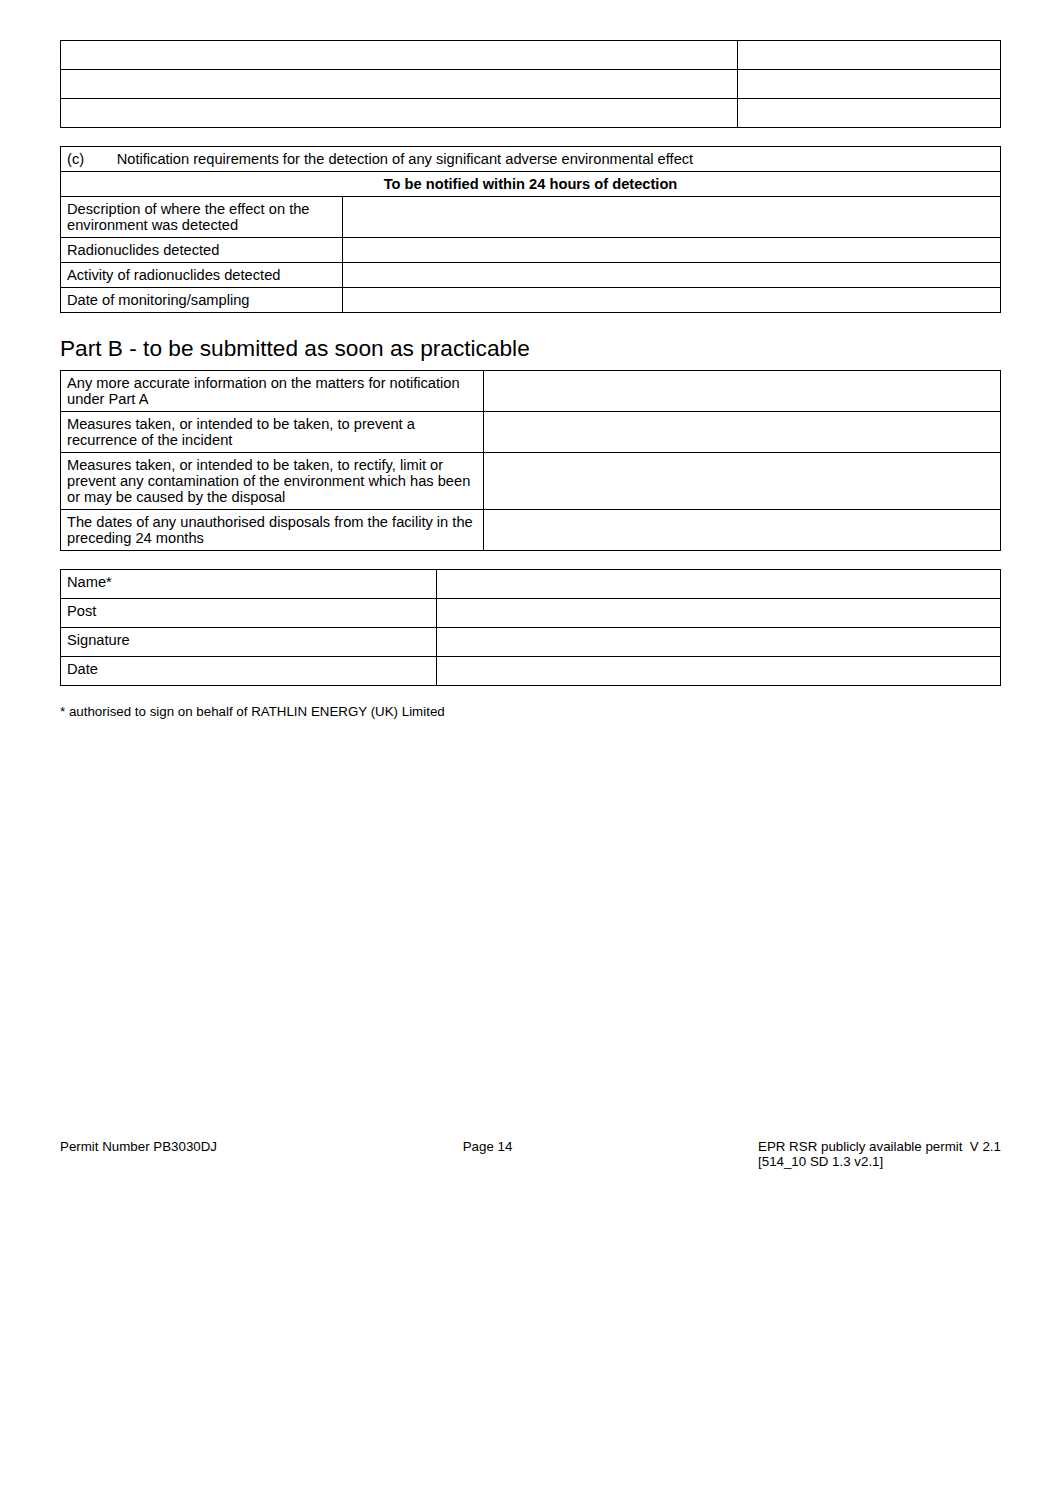| (c) Notification requirements for the detection of any significant adverse environmental effect |
| To be notified within 24 hours of detection |
| Description of where the effect on the environment was detected | |
| Radionuclides detected | |
| Activity of radionuclides detected | |
| Date of monitoring/sampling | |
Part B - to be submitted as soon as practicable
| Any more accurate information on the matters for notification under Part A | |
| Measures taken, or intended to be taken, to prevent a recurrence of the incident | |
| Measures taken, or intended to be taken, to rectify, limit or prevent any contamination of the environment which has been or may be caused by the disposal | |
| The dates of any unauthorised disposals from the facility in the preceding 24 months | |
| Name* | |
| Post | |
| Signature | |
| Date | |
* authorised to sign on behalf of RATHLIN ENERGY (UK) Limited
Permit Number PB3030DJ
Page 14
EPR RSR publicly available permit V 2.1
[514_10 SD 1.3 v2.1]